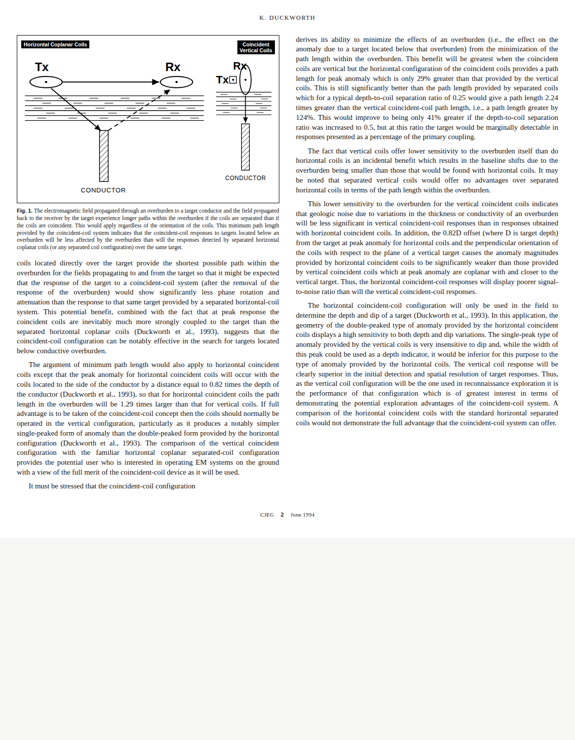K. DUCKWORTH
Horizontal Coplanar Coils Coincident
Vertical Coils
Tx Rx CONDUCTOR
Rx Tx CONDUCTOR
Fig. 1. The electromagnetic field propagated through an overburden to a target conductor and the field propagated back to the receiver by the target experience longer paths within the overburden if the coils are separated than if the coils are coincident. This would apply regardless of the orientation of the coils. This minimum path length provided by the coincident-coil system indicates that the coincident-coil responses to targets located below an overburden will be less affected by the overburden than will the responses detected by separated horizontal coplanar coils (or any separated coil configuration) over the same target.
coils located directly over the target provide the shortest possible path within the overburden for the fields propagating to and from the target so that it might be expected that the response of the target to a coincident-coil system (after the removal of the response of the overburden) would show significantly less phase rotation and attenuation than the response to that same target provided by a separated horizontal-coil system. This potential benefit, combined with the fact that at peak response the coincident coils are inevitably much more strongly coupled to the target than the separated horizontal coplanar coils (Duckworth et al., 1993), suggests that the coincident-coil configuration can be notably effective in the search for targets located below conductive overburden.
The argument of minimum path length would also apply to horizontal coincident coils except that the peak anomaly for horizontal coincident coils will occur with the coils located to the side of the conductor by a distance equal to 0.82 times the depth of the conductor (Duckworth et al., 1993), so that for horizontal coincident coils the path length in the overburden will be 1.29 times larger than that for vertical coils. If full advantage is to be taken of the coincident-coil concept then the coils should normally be operated in the vertical configuration, particularly as it produces a notably simpler single-peaked form of anomaly than the double-peaked form provided by the horizontal configuration (Duckworth et al., 1993). The comparison of the vertical coincident configuration with the familiar horizontal coplanar separated-coil configuration provides the potential user who is interested in operating EM systems on the ground with a view of the full merit of the coincident-coil device as it will be used.
It must be stressed that the coincident-coil configuration
derives its ability to minimize the effects of an overburden (i.e., the effect on the anomaly due to a target located below that overburden) from the minimization of the path length within the overburden. This benefit will be greatest when the coincident coils are vertical but the horizontal configuration of the coincident coils provides a path length for peak anomaly which is only 29% greater than that provided by the vertical coils. This is still significantly better than the path length provided by separated coils which for a typical depth-to-coil separation ratio of 0.25 would give a path length 2.24 times greater than the vertical coincident-coil path length, i.e., a path length greater by 124%. This would improve to being only 41% greater if the depth-to-coil separation ratio was increased to 0.5, but at this ratio the target would be marginally detectable in responses presented as a percentage of the primary coupling.
The fact that vertical coils offer lower sensitivity to the overburden itself than do horizontal coils is an incidental benefit which results in the baseline shifts due to the overburden being smaller than those that would be found with horizontal coils. It may be noted that separated vertical coils would offer no advantages over separated horizontal coils in terms of the path length within the overburden.
This lower sensitivity to the overburden for the vertical coincident coils indicates that geologic noise due to variations in the thickness or conductivity of an overburden will be less significant in vertical coincident-coil responses than in responses obtained with horizontal coincident coils. In addition, the 0.82D offset (where D is target depth) from the target at peak anomaly for horizontal coils and the perpendicular orientation of the coils with respect to the plane of a vertical target causes the anomaly magnitudes provided by horizontal coincident coils to be significantly weaker than those provided by vertical coincident coils which at peak anomaly are coplanar with and closer to the vertical target. Thus, the horizontal coincident-coil responses will display poorer signal-to-noise ratio than will the vertical coincident-coil responses.
The horizontal coincident-coil configuration will only be used in the field to determine the depth and dip of a target (Duckworth et al., 1993). In this application, the geometry of the double-peaked type of anomaly provided by the horizontal coincident coils displays a high sensitivity to both depth and dip variations. The single-peak type of anomaly provided by the vertical coils is very insensitive to dip and, while the width of this peak could be used as a depth indicator, it would be inferior for this purpose to the type of anomaly provided by the horizontal coils. The vertical coil response will be clearly superior in the initial detection and spatial resolution of target responses. Thus, as the vertical coil configuration will be the one used in reconnaissance exploration it is the performance of that configuration which is of greatest interest in terms of demonstrating the potential exploration advantages of the coincident-coil system. A comparison of the horizontal coincident coils with the standard horizontal separated coils would not demonstrate the full advantage that the coincident-coil system can offer.
CJEG 2 June 1994